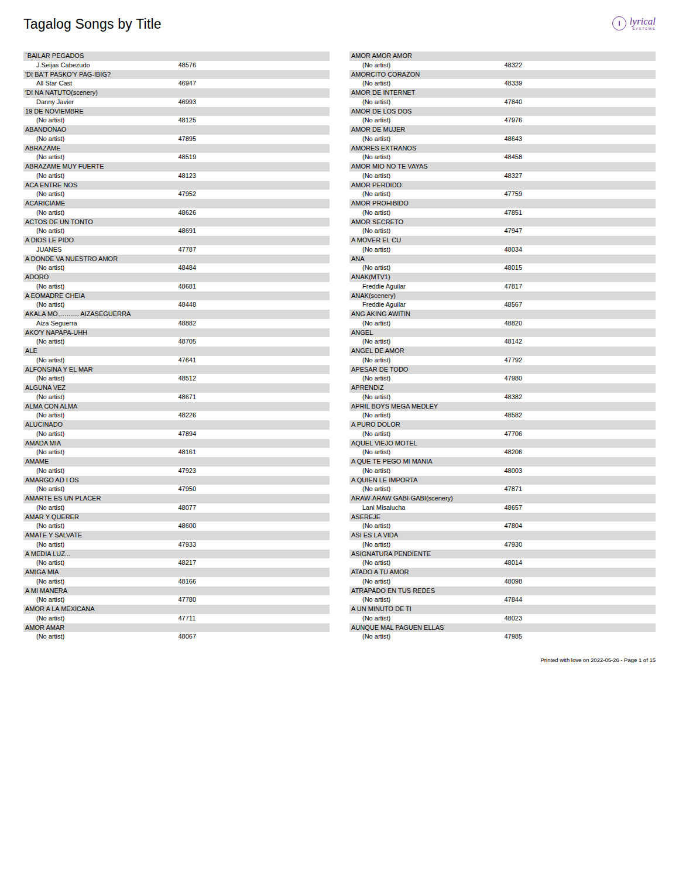Tagalog Songs by Title
lyrical SYSTEMS
| `BAILAR PEGADOS |
| J.Seijas Cabezudo | 48576 |
| 'DI BA'T PASKO'Y PAG-IBIG? |
| All Star Cast | 46947 |
| 'DI NA NATUTO(scenery) |
| Danny Javier | 46993 |
| 19 DE NOVIEMBRE |
| (No artist) | 48125 |
| ABANDONAO |
| (No artist) | 47895 |
| ABRAZAME |
| (No artist) | 48519 |
| ABRAZAME MUY FUERTE |
| (No artist) | 48123 |
| ACA ENTRE NOS |
| (No artist) | 47952 |
| ACARICIAME |
| (No artist) | 48626 |
| ACTOS DE UN TONTO |
| (No artist) | 48691 |
| A DIOS LE PIDO |
| JUANES | 47787 |
| A DONDE VA NUESTRO AMOR |
| (No artist) | 48484 |
| ADORO |
| (No artist) | 48681 |
| A EOMADRE CHEIA |
| (No artist) | 48448 |
| AKALA MO………. AIZASEGUERRA |
| Aiza Seguerra | 48882 |
| AKO'Y NAPAPA-UHH |
| (No artist) | 48705 |
| ALE |
| (No artist) | 47641 |
| ALFONSINA Y EL MAR |
| (No artist) | 48512 |
| ALGUNA VEZ |
| (No artist) | 48671 |
| ALMA CON ALMA |
| (No artist) | 48226 |
| ALUCINADO |
| (No artist) | 47894 |
| AMADA MIA |
| (No artist) | 48161 |
| AMAME |
| (No artist) | 47923 |
| AMARGO AD I OS |
| (No artist) | 47950 |
| AMARTE ES UN PLACER |
| (No artist) | 48077 |
| AMAR Y QUERER |
| (No artist) | 48600 |
| AMATE Y SALVATE |
| (No artist) | 47933 |
| A MEDIA LUZ... |
| (No artist) | 48217 |
| AMIGA MIA |
| (No artist) | 48166 |
| A MI MANERA |
| (No artist) | 47780 |
| AMOR A LA MEXICANA |
| (No artist) | 47711 |
| AMOR AMAR |
| (No artist) | 48067 |
| AMOR AMOR AMOR |
| (No artist) | 48322 |
| AMORCITO CORAZON |
| (No artist) | 48339 |
| AMOR DE INTERNET |
| (No artist) | 47840 |
| AMOR DE LOS DOS |
| (No artist) | 47976 |
| AMOR DE MUJER |
| (No artist) | 48643 |
| AMORES EXTRANOS |
| (No artist) | 48458 |
| AMOR MIO NO TE VAYAS |
| (No artist) | 48327 |
| AMOR PERDIDO |
| (No artist) | 47759 |
| AMOR PROHIBIDO |
| (No artist) | 47851 |
| AMOR SECRETO |
| (No artist) | 47947 |
| A MOVER EL CU |
| (No artist) | 48034 |
| ANA |
| (No artist) | 48015 |
| ANAK(MTV1) |
| Freddie Aguilar | 47817 |
| ANAK(scenery) |
| Freddie Aguilar | 48567 |
| ANG AKING AWITIN |
| (No artist) | 48820 |
| ANGEL |
| (No artist) | 48142 |
| ANGEL DE AMOR |
| (No artist) | 47792 |
| APESAR DE TODO |
| (No artist) | 47980 |
| APRENDIZ |
| (No artist) | 48382 |
| APRIL BOYS MEGA MEDLEY |
| (No artist) | 48582 |
| A PURO DOLOR |
| (No artist) | 47706 |
| AQUEL VIEJO MOTEL |
| (No artist) | 48206 |
| A QUE TE PEGO MI MANIA |
| (No artist) | 48003 |
| A QUIEN LE IMPORTA |
| (No artist) | 47871 |
| ARAW-ARAW GABI-GABI(scenery) |
| Lani Misalucha | 48657 |
| ASEREJE |
| (No artist) | 47804 |
| ASI ES LA VIDA |
| (No artist) | 47930 |
| ASIGNATURA PENDIENTE |
| (No artist) | 48014 |
| ATADO A TU AMOR |
| (No artist) | 48098 |
| ATRAPADO EN TUS REDES |
| (No artist) | 47844 |
| A UN MINUTO DE TI |
| (No artist) | 48023 |
| AUNQUE MAL PAGUEN ELLAS |
| (No artist) | 47985 |
Printed with love on 2022-05-26 - Page 1 of 15